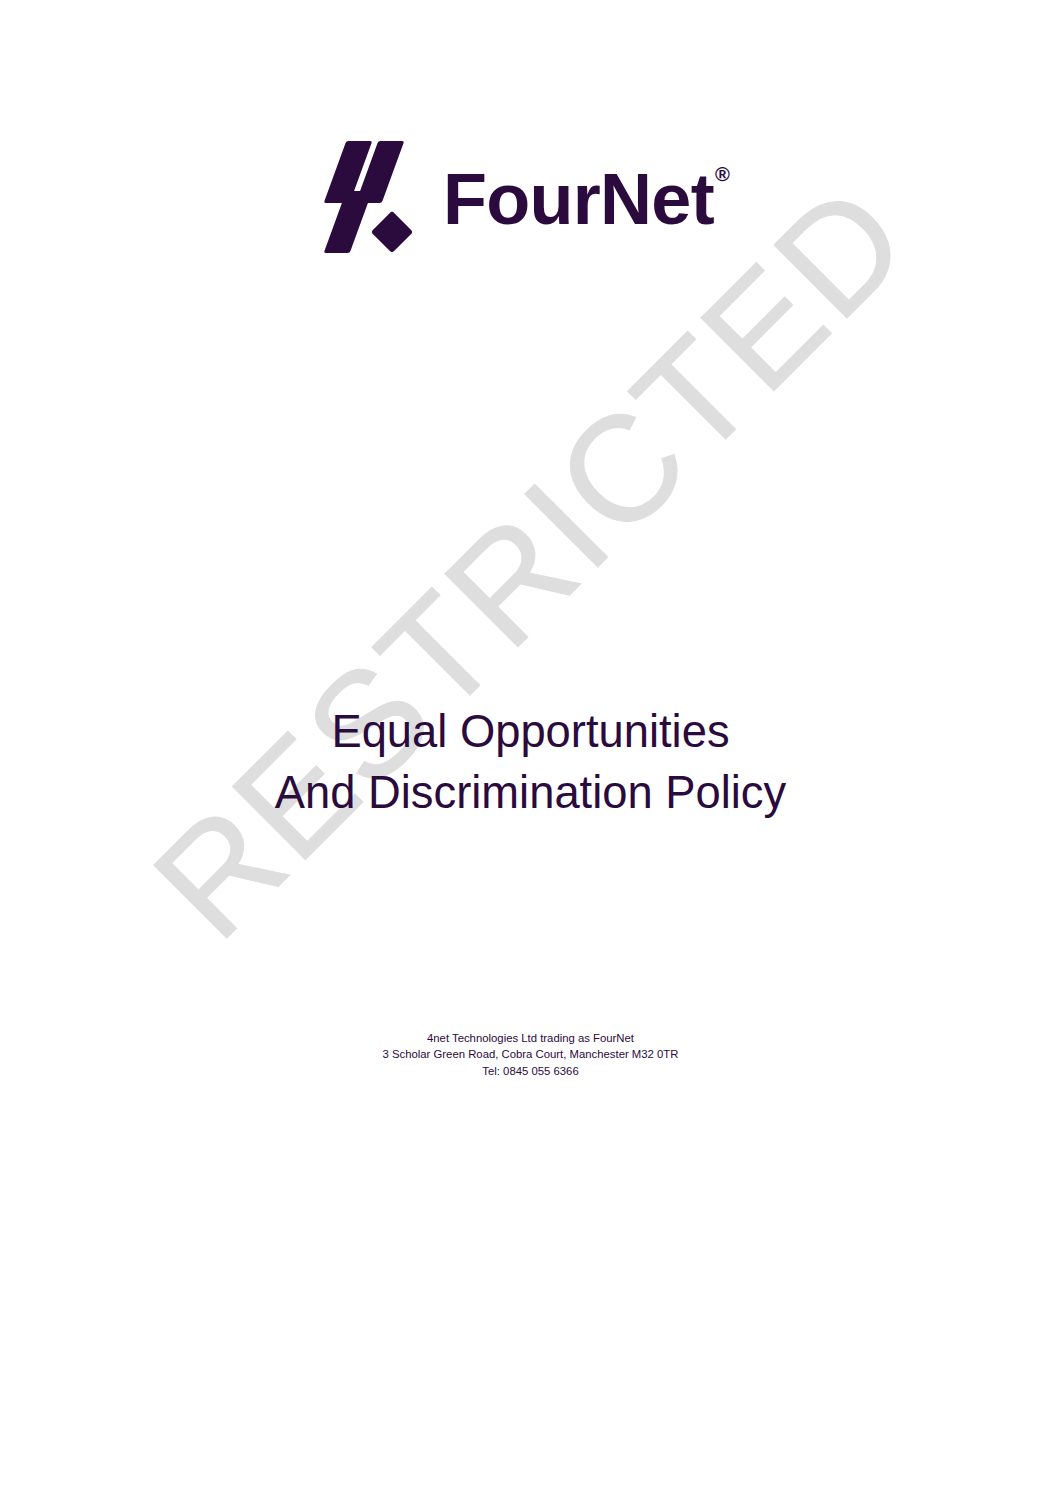RESTRICTED
FourNet®
Equal Opportunities And Discrimination Policy
4net Technologies Ltd trading as FourNet
3 Scholar Green Road, Cobra Court, Manchester M32 0TR
Tel: 0845 055 6366